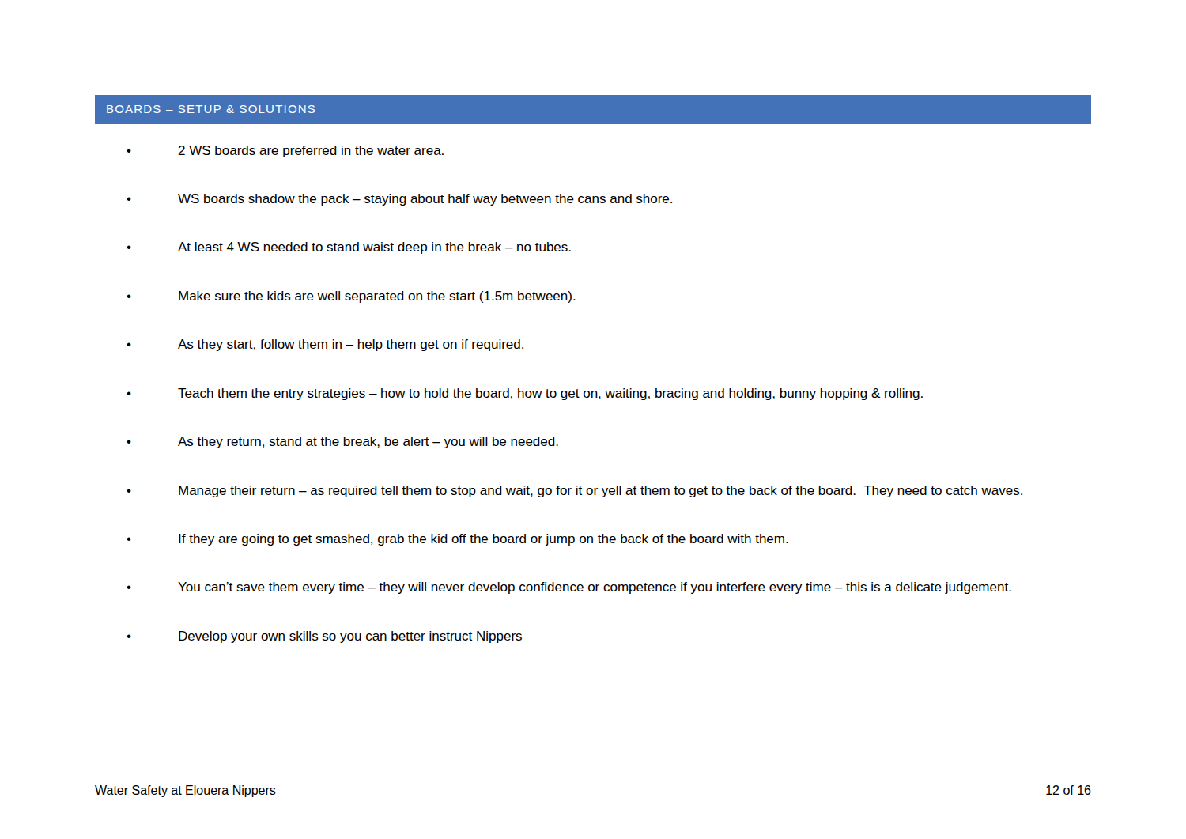Boards – Setup & Solutions
2 WS boards are preferred in the water area.
WS boards shadow the pack – staying about half way between the cans and shore.
At least 4 WS needed to stand waist deep in the break – no tubes.
Make sure the kids are well separated on the start (1.5m between).
As they start, follow them in – help them get on if required.
Teach them the entry strategies – how to hold the board, how to get on, waiting, bracing and holding, bunny hopping & rolling.
As they return, stand at the break, be alert – you will be needed.
Manage their return – as required tell them to stop and wait, go for it or yell at them to get to the back of the board. They need to catch waves.
If they are going to get smashed, grab the kid off the board or jump on the back of the board with them.
You can’t save them every time – they will never develop confidence or competence if you interfere every time – this is a delicate judgement.
Develop your own skills so you can better instruct Nippers
Water Safety at Elouera Nippers
12 of 16